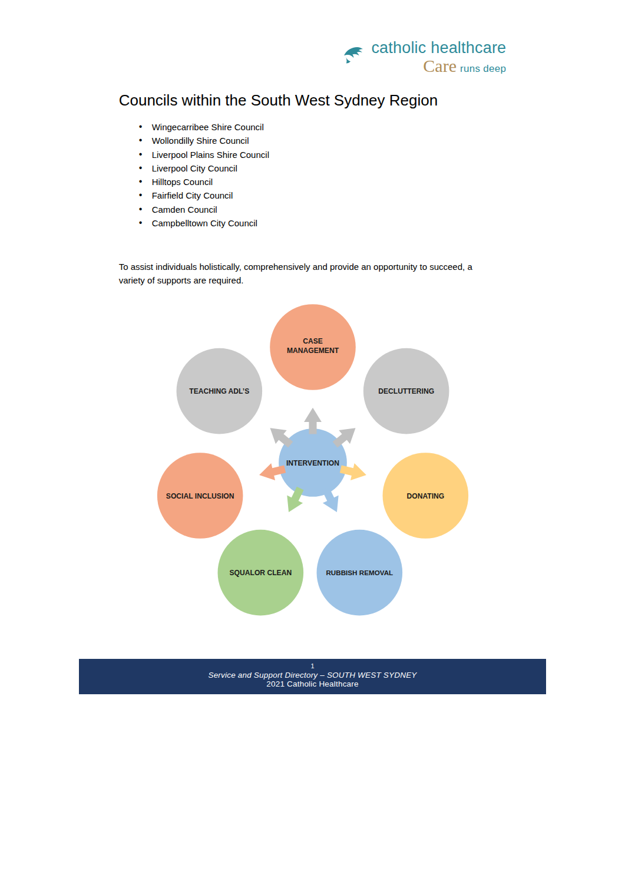catholic healthcare
Care runs deep
Councils within the South West Sydney Region
Wingecarribee Shire Council
Wollondilly Shire Council
Liverpool Plains Shire Council
Liverpool City Council
Hilltops Council
Fairfield City Council
Camden Council
Campbelltown City Council
To assist individuals holistically, comprehensively and provide an opportunity to succeed, a variety of supports are required.
CASE MANAGEMENT DECLUTTERING DONATING RUBBISH REMOVAL SQUALOR CLEAN SOCIAL INCLUSION TEACHING ADL’S INTERVENTION
1
Service and Support Directory – SOUTH WEST SYDNEY
2021 Catholic Healthcare